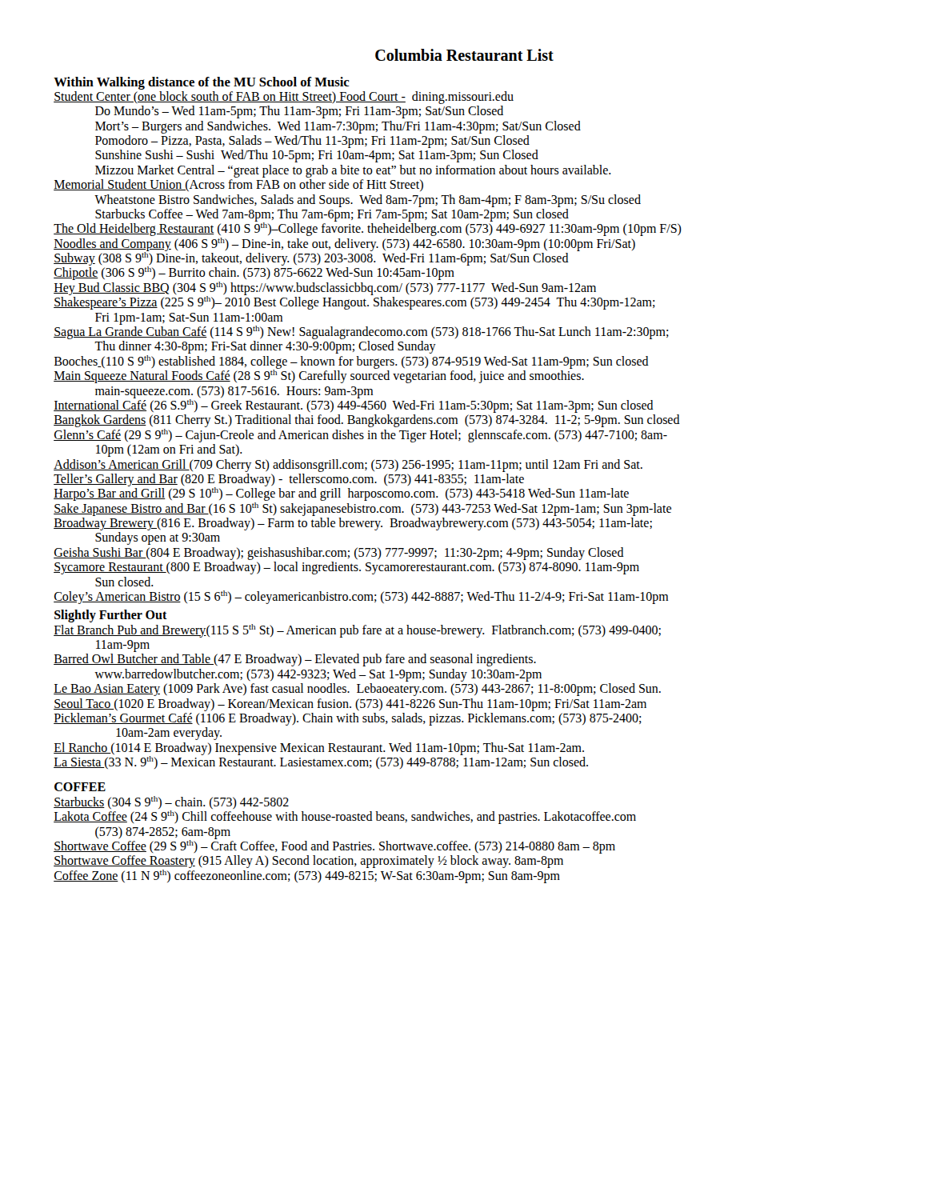Columbia Restaurant List
Within Walking distance of the MU School of Music
Student Center (one block south of FAB on Hitt Street) Food Court - dining.missouri.edu
Do Mundo’s – Wed 11am-5pm; Thu 11am-3pm; Fri 11am-3pm; Sat/Sun Closed
Mort’s – Burgers and Sandwiches. Wed 11am-7:30pm; Thu/Fri 11am-4:30pm; Sat/Sun Closed
Pomodoro – Pizza, Pasta, Salads – Wed/Thu 11-3pm; Fri 11am-2pm; Sat/Sun Closed
Sunshine Sushi – Sushi Wed/Thu 10-5pm; Fri 10am-4pm; Sat 11am-3pm; Sun Closed
Mizzou Market Central – “great place to grab a bite to eat” but no information about hours available.
Memorial Student Union (Across from FAB on other side of Hitt Street)
Wheatstone Bistro Sandwiches, Salads and Soups. Wed 8am-7pm; Th 8am-4pm; F 8am-3pm; S/Su closed
Starbucks Coffee – Wed 7am-8pm; Thu 7am-6pm; Fri 7am-5pm; Sat 10am-2pm; Sun closed
The Old Heidelberg Restaurant (410 S 9th)–College favorite. theheidelberg.com (573) 449-6927 11:30am-9pm (10pm F/S)
Noodles and Company (406 S 9th) – Dine-in, take out, delivery. (573) 442-6580. 10:30am-9pm (10:00pm Fri/Sat)
Subway (308 S 9th) Dine-in, takeout, delivery. (573) 203-3008. Wed-Fri 11am-6pm; Sat/Sun Closed
Chipotle (306 S 9th) – Burrito chain. (573) 875-6622 Wed-Sun 10:45am-10pm
Hey Bud Classic BBQ (304 S 9th) https://www.budsclassicbbq.com/ (573) 777-1177 Wed-Sun 9am-12am
Shakespeare’s Pizza (225 S 9th)– 2010 Best College Hangout. Shakespeares.com (573) 449-2454 Thu 4:30pm-12am; Fri 1pm-1am; Sat-Sun 11am-1:00am
Sagua La Grande Cuban Café (114 S 9th) New! Sagualagrandecomo.com (573) 818-1766 Thu-Sat Lunch 11am-2:30pm; Thu dinner 4:30-8pm; Fri-Sat dinner 4:30-9:00pm; Closed Sunday
Booches (110 S 9th) established 1884, college – known for burgers. (573) 874-9519 Wed-Sat 11am-9pm; Sun closed
Main Squeeze Natural Foods Café (28 S 9th St) Carefully sourced vegetarian food, juice and smoothies. main-squeeze.com. (573) 817-5616. Hours: 9am-3pm
International Café (26 S.9th) – Greek Restaurant. (573) 449-4560 Wed-Fri 11am-5:30pm; Sat 11am-3pm; Sun closed
Bangkok Gardens (811 Cherry St.) Traditional thai food. Bangkokgardens.com (573) 874-3284. 11-2; 5-9pm. Sun closed
Glenn’s Café (29 S 9th) – Cajun-Creole and American dishes in the Tiger Hotel; glennscafe.com. (573) 447-7100; 8am- 10pm (12am on Fri and Sat).
Addison’s American Grill (709 Cherry St) addisonsgrill.com; (573) 256-1995; 11am-11pm; until 12am Fri and Sat.
Teller’s Gallery and Bar (820 E Broadway) - tellerscomo.com. (573) 441-8355; 11am-late
Harpo’s Bar and Grill (29 S 10th) – College bar and grill harposcomo.com. (573) 443-5418 Wed-Sun 11am-late
Sake Japanese Bistro and Bar (16 S 10th St) sakejapanesebistro.com. (573) 443-7253 Wed-Sat 12pm-1am; Sun 3pm-late
Broadway Brewery (816 E. Broadway) – Farm to table brewery. Broadwaybrewery.com (573) 443-5054; 11am-late; Sundays open at 9:30am
Geisha Sushi Bar (804 E Broadway); geishasushibar.com; (573) 777-9997; 11:30-2pm; 4-9pm; Sunday Closed
Sycamore Restaurant (800 E Broadway) – local ingredients. Sycamorerestaurant.com. (573) 874-8090. 11am-9pm Sun closed.
Coley’s American Bistro (15 S 6th) – coleyamericanbistro.com; (573) 442-8887; Wed-Thu 11-2/4-9; Fri-Sat 11am-10pm
Slightly Further Out
Flat Branch Pub and Brewery(115 S 5th St) – American pub fare at a house-brewery. Flatbranch.com; (573) 499-0400; 11am-9pm
Barred Owl Butcher and Table (47 E Broadway) – Elevated pub fare and seasonal ingredients. www.barredowlbutcher.com; (573) 442-9323; Wed – Sat 1-9pm; Sunday 10:30am-2pm
Le Bao Asian Eatery (1009 Park Ave) fast casual noodles. Lebaoeatery.com. (573) 443-2867; 11-8:00pm; Closed Sun.
Seoul Taco (1020 E Broadway) – Korean/Mexican fusion. (573) 441-8226 Sun-Thu 11am-10pm; Fri/Sat 11am-2am
Pickleman’s Gourmet Café (1106 E Broadway). Chain with subs, salads, pizzas. Picklemans.com; (573) 875-2400; 10am-2am everyday.
El Rancho (1014 E Broadway) Inexpensive Mexican Restaurant. Wed 11am-10pm; Thu-Sat 11am-2am.
La Siesta (33 N. 9th) – Mexican Restaurant. Lasiestamex.com; (573) 449-8788; 11am-12am; Sun closed.
COFFEE
Starbucks (304 S 9th) – chain. (573) 442-5802
Lakota Coffee (24 S 9th) Chill coffeehouse with house-roasted beans, sandwiches, and pastries. Lakotacoffee.com (573) 874-2852; 6am-8pm
Shortwave Coffee (29 S 9th) – Craft Coffee, Food and Pastries. Shortwave.coffee. (573) 214-0880 8am – 8pm
Shortwave Coffee Roastery (915 Alley A) Second location, approximately ½ block away. 8am-8pm
Coffee Zone (11 N 9th) coffeezoneonline.com; (573) 449-8215; W-Sat 6:30am-9pm; Sun 8am-9pm